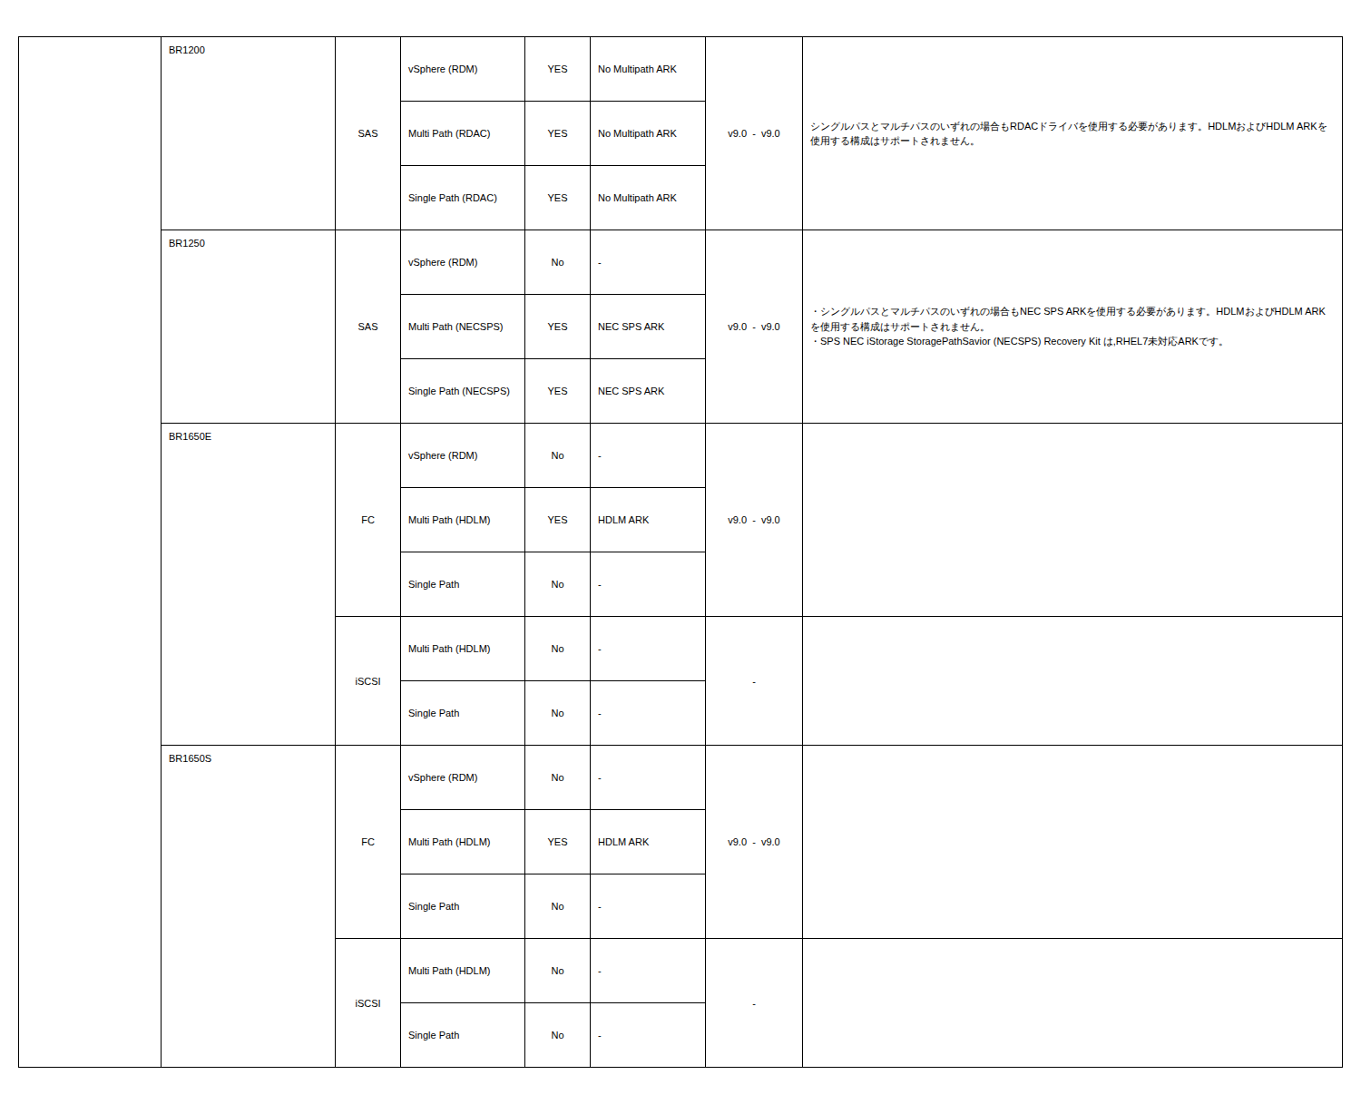| | BR1200 | SAS | vSphere (RDM) | YES | No Multipath ARK | v9.0 - v9.0 | シングルパスとマルチパスのいずれの場合もRDACドライバを使用する必要があります。HDLMおよびHDLM ARKを使用する構成はサポートされません。 |
| Multi Path (RDAC) | YES | No Multipath ARK |
| Single Path (RDAC) | YES | No Multipath ARK |
| BR1250 | SAS | vSphere (RDM) | No | - | v9.0 - v9.0 | ・シングルパスとマルチパスのいずれの場合もNEC SPS ARKを使用する必要があります。HDLMおよびHDLM ARKを使用する構成はサポートされません。 ・SPS NEC iStorage StoragePathSavior (NECSPS) Recovery Kit は,RHEL7未対応ARKです。 |
| Multi Path (NECSPS) | YES | NEC SPS ARK |
| Single Path (NECSPS) | YES | NEC SPS ARK |
| BR1650E | FC | vSphere (RDM) | No | - | v9.0 - v9.0 | |
| Multi Path (HDLM) | YES | HDLM ARK |
| Single Path | No | - |
| iSCSI | Multi Path (HDLM) | No | - | - | |
| Single Path | No | - |
| BR1650S | FC | vSphere (RDM) | No | - | v9.0 - v9.0 | |
| Multi Path (HDLM) | YES | HDLM ARK |
| Single Path | No | - |
| iSCSI | Multi Path (HDLM) | No | - | - | |
| Single Path | No | - |